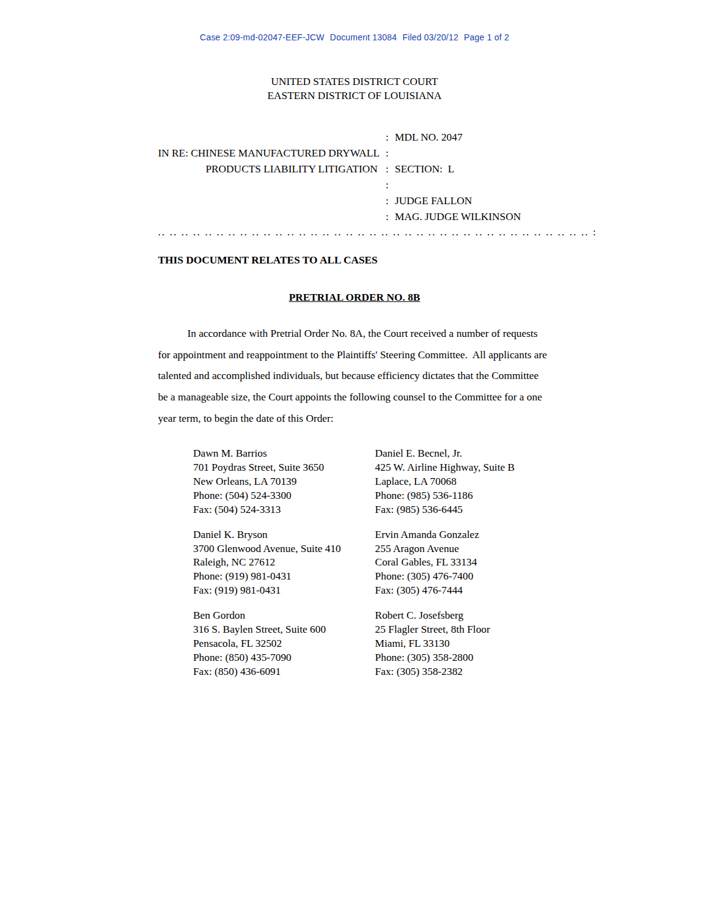Case 2:09-md-02047-EEF-JCW Document 13084 Filed 03/20/12 Page 1 of 2
UNITED STATES DISTRICT COURT
EASTERN DISTRICT OF LOUISIANA
| | : | MDL NO. 2047 |
| IN RE: CHINESE MANUFACTURED DRYWALL | : | |
| PRODUCTS LIABILITY LITIGATION | : | SECTION: L |
| | : | |
| | : | JUDGE FALLON |
| | : | MAG. JUDGE WILKINSON |
.. .. .. .. .. .. .. .. .. .. .. .. .. .. .. .. .. .. .. .. .. .. .. .. .. .. .. .. .. .. .. .. .. .. .. .. .. :
THIS DOCUMENT RELATES TO ALL CASES
PRETRIAL ORDER NO. 8B
In accordance with Pretrial Order No. 8A, the Court received a number of requests for appointment and reappointment to the Plaintiffs' Steering Committee. All applicants are talented and accomplished individuals, but because efficiency dictates that the Committee be a manageable size, the Court appoints the following counsel to the Committee for a one year term, to begin the date of this Order:
| Dawn M. Barrios 701 Poydras Street, Suite 3650 New Orleans, LA 70139 Phone: (504) 524-3300 Fax: (504) 524-3313 | Daniel E. Becnel, Jr. 425 W. Airline Highway, Suite B Laplace, LA 70068 Phone: (985) 536-1186 Fax: (985) 536-6445 |
| Daniel K. Bryson 3700 Glenwood Avenue, Suite 410 Raleigh, NC 27612 Phone: (919) 981-0431 Fax: (919) 981-0431 | Ervin Amanda Gonzalez 255 Aragon Avenue Coral Gables, FL 33134 Phone: (305) 476-7400 Fax: (305) 476-7444 |
| Ben Gordon 316 S. Baylen Street, Suite 600 Pensacola, FL 32502 Phone: (850) 435-7090 Fax: (850) 436-6091 | Robert C. Josefsberg 25 Flagler Street, 8th Floor Miami, FL 33130 Phone: (305) 358-2800 Fax: (305) 358-2382 |